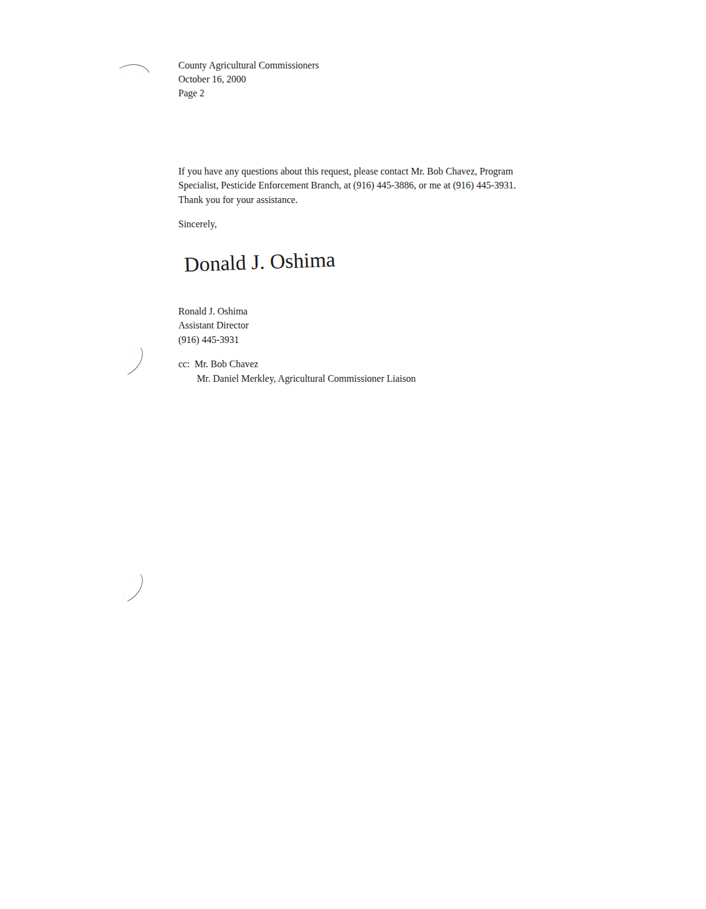County Agricultural Commissioners
October 16, 2000
Page 2
If you have any questions about this request, please contact Mr. Bob Chavez, Program Specialist, Pesticide Enforcement Branch, at (916) 445-3886, or me at (916) 445-3931. Thank you for your assistance.
Sincerely,
Donald J. Oshima
Ronald J. Oshima
Assistant Director
(916) 445-3931
cc: Mr. Bob Chavez
Mr. Daniel Merkley, Agricultural Commissioner Liaison